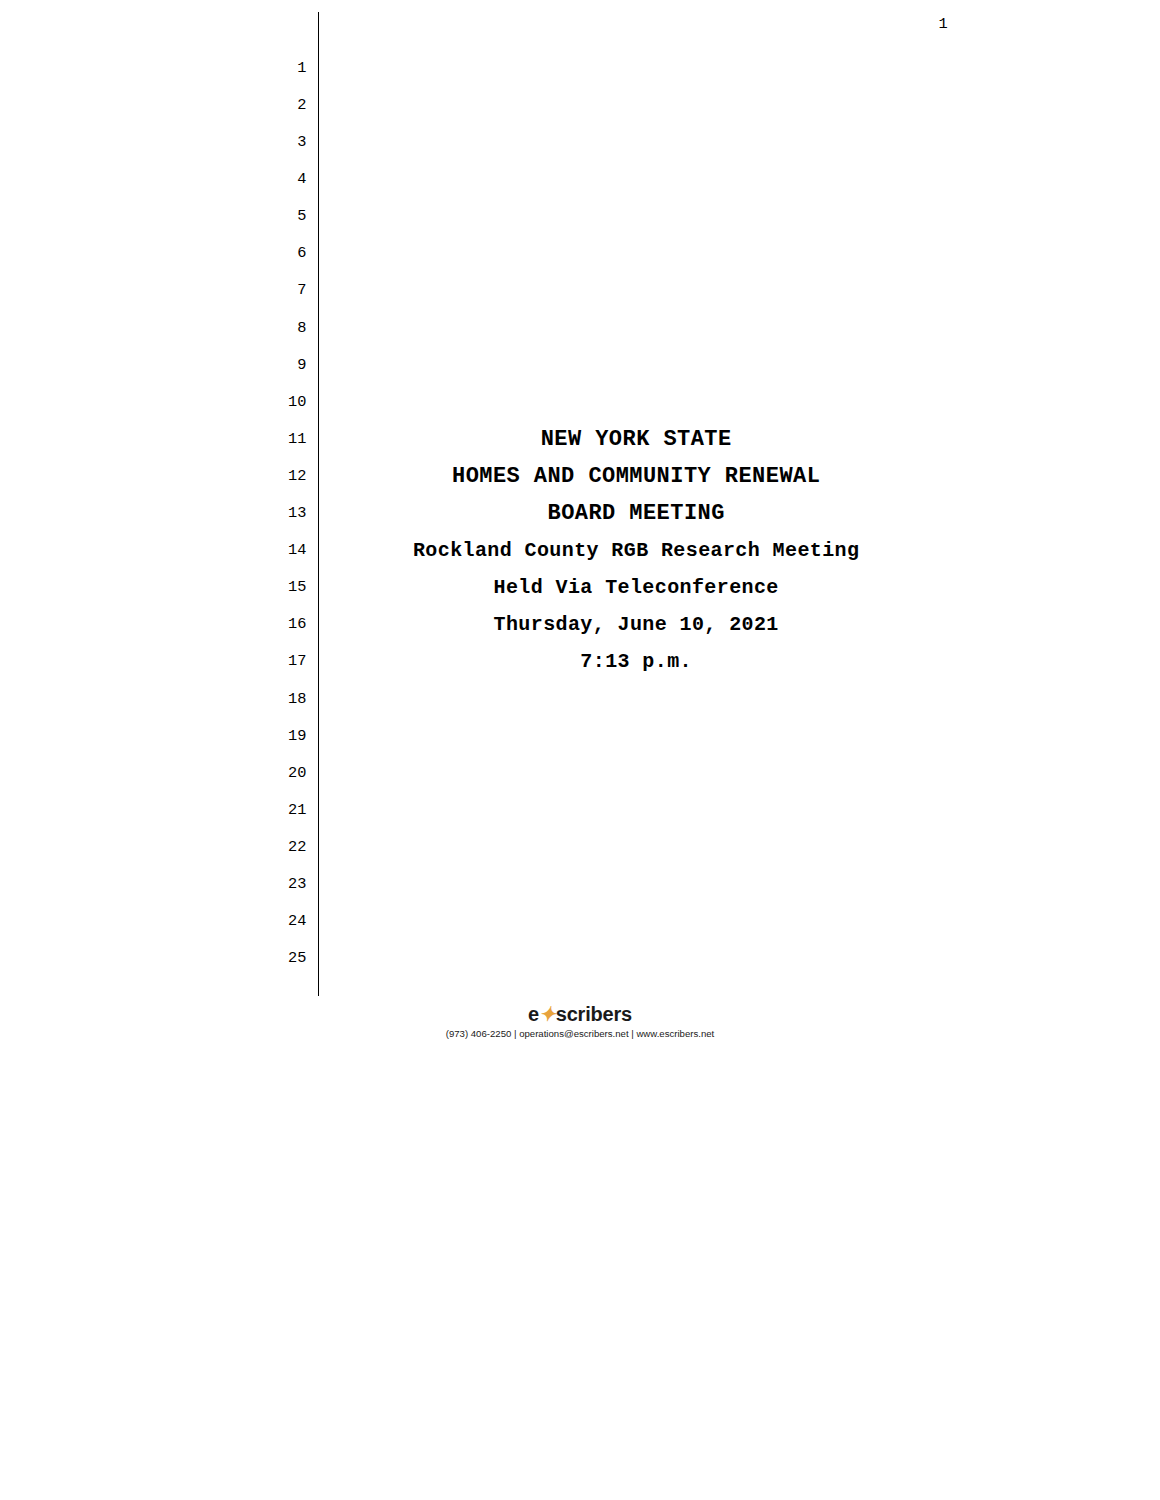1
1
2
3
4
5
6
7
8
9
10
11
12
13
14
15
16
17
18
19
20
21
22
23
24
25
NEW YORK STATE
HOMES AND COMMUNITY RENEWAL
BOARD MEETING
Rockland County RGB Research Meeting
Held Via Teleconference
Thursday, June 10, 2021
7:13 p.m.
e✦scribers
(973) 406-2250 | operations@escribers.net | www.escribers.net